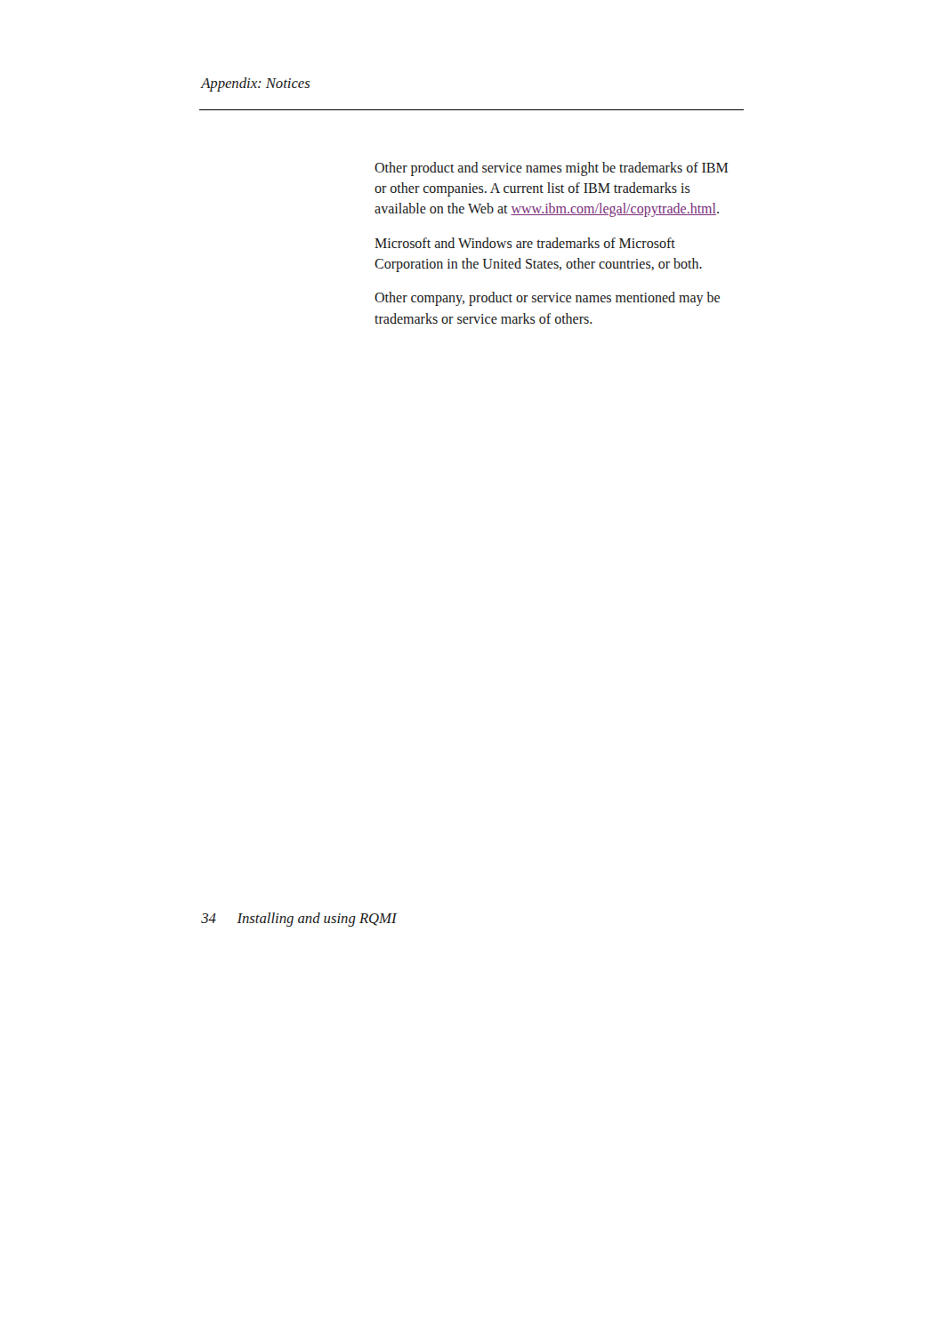Appendix: Notices
Other product and service names might be trademarks of IBM or other companies. A current list of IBM trademarks is available on the Web at www.ibm.com/legal/copytrade.html.
Microsoft and Windows are trademarks of Microsoft Corporation in the United States, other countries, or both.
Other company, product or service names mentioned may be trademarks or service marks of others.
34 Installing and using RQMI